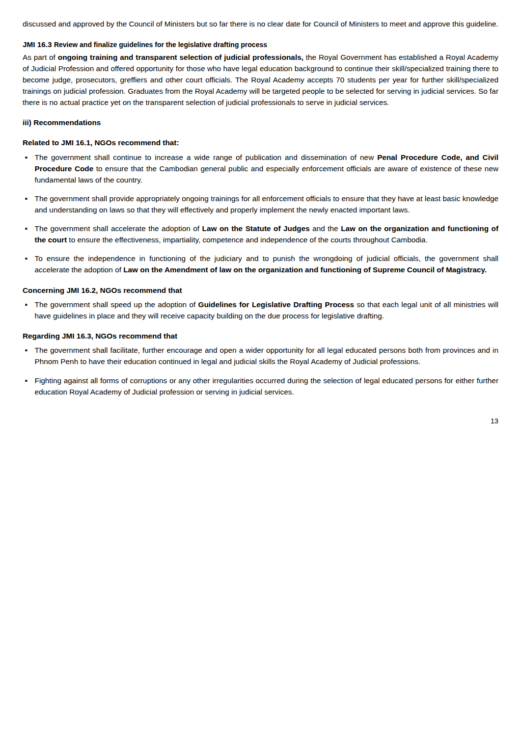discussed and approved by the Council of Ministers but so far there is no clear date for Council of Ministers to meet and approve this guideline.
JMI 16.3 Review and finalize guidelines for the legislative drafting process
As part of ongoing training and transparent selection of judicial professionals, the Royal Government has established a Royal Academy of Judicial Profession and offered opportunity for those who have legal education background to continue their skill/specialized training there to become judge, prosecutors, greffiers and other court officials. The Royal Academy accepts 70 students per year for further skill/specialized trainings on judicial profession. Graduates from the Royal Academy will be targeted people to be selected for serving in judicial services. So far there is no actual practice yet on the transparent selection of judicial professionals to serve in judicial services.
iii) Recommendations
Related to JMI 16.1, NGOs recommend that:
The government shall continue to increase a wide range of publication and dissemination of new Penal Procedure Code, and Civil Procedure Code to ensure that the Cambodian general public and especially enforcement officials are aware of existence of these new fundamental laws of the country.
The government shall provide appropriately ongoing trainings for all enforcement officials to ensure that they have at least basic knowledge and understanding on laws so that they will effectively and properly implement the newly enacted important laws.
The government shall accelerate the adoption of Law on the Statute of Judges and the Law on the organization and functioning of the court to ensure the effectiveness, impartiality, competence and independence of the courts throughout Cambodia.
To ensure the independence in functioning of the judiciary and to punish the wrongdoing of judicial officials, the government shall accelerate the adoption of Law on the Amendment of law on the organization and functioning of Supreme Council of Magistracy.
Concerning JMI 16.2, NGOs recommend that
The government shall speed up the adoption of Guidelines for Legislative Drafting Process so that each legal unit of all ministries will have guidelines in place and they will receive capacity building on the due process for legislative drafting.
Regarding JMI 16.3, NGOs recommend that
The government shall facilitate, further encourage and open a wider opportunity for all legal educated persons both from provinces and in Phnom Penh to have their education continued in legal and judicial skills the Royal Academy of Judicial professions.
Fighting against all forms of corruptions or any other irregularities occurred during the selection of legal educated persons for either further education Royal Academy of Judicial profession or serving in judicial services.
13